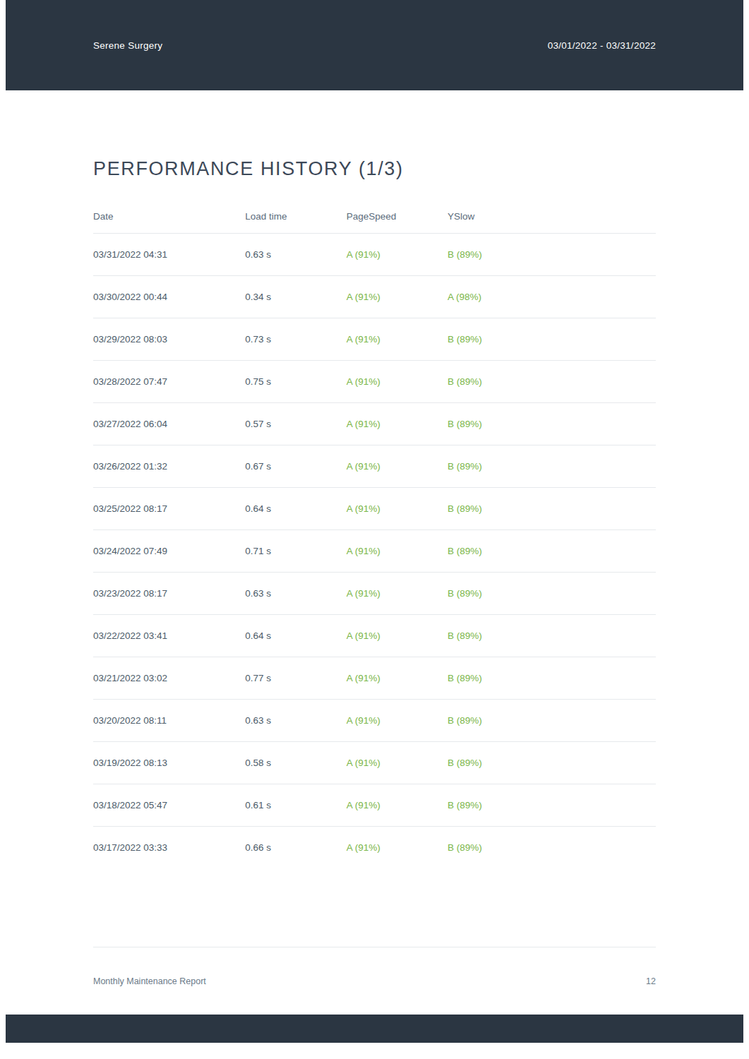Serene Surgery
03/01/2022 - 03/31/2022
PERFORMANCE HISTORY (1/3)
| Date | Load time | PageSpeed | YSlow |
| --- | --- | --- | --- |
| 03/31/2022 04:31 | 0.63 s | A (91%) | B (89%) |
| 03/30/2022 00:44 | 0.34 s | A (91%) | A (98%) |
| 03/29/2022 08:03 | 0.73 s | A (91%) | B (89%) |
| 03/28/2022 07:47 | 0.75 s | A (91%) | B (89%) |
| 03/27/2022 06:04 | 0.57 s | A (91%) | B (89%) |
| 03/26/2022 01:32 | 0.67 s | A (91%) | B (89%) |
| 03/25/2022 08:17 | 0.64 s | A (91%) | B (89%) |
| 03/24/2022 07:49 | 0.71 s | A (91%) | B (89%) |
| 03/23/2022 08:17 | 0.63 s | A (91%) | B (89%) |
| 03/22/2022 03:41 | 0.64 s | A (91%) | B (89%) |
| 03/21/2022 03:02 | 0.77 s | A (91%) | B (89%) |
| 03/20/2022 08:11 | 0.63 s | A (91%) | B (89%) |
| 03/19/2022 08:13 | 0.58 s | A (91%) | B (89%) |
| 03/18/2022 05:47 | 0.61 s | A (91%) | B (89%) |
| 03/17/2022 03:33 | 0.66 s | A (91%) | B (89%) |
Monthly Maintenance Report 12